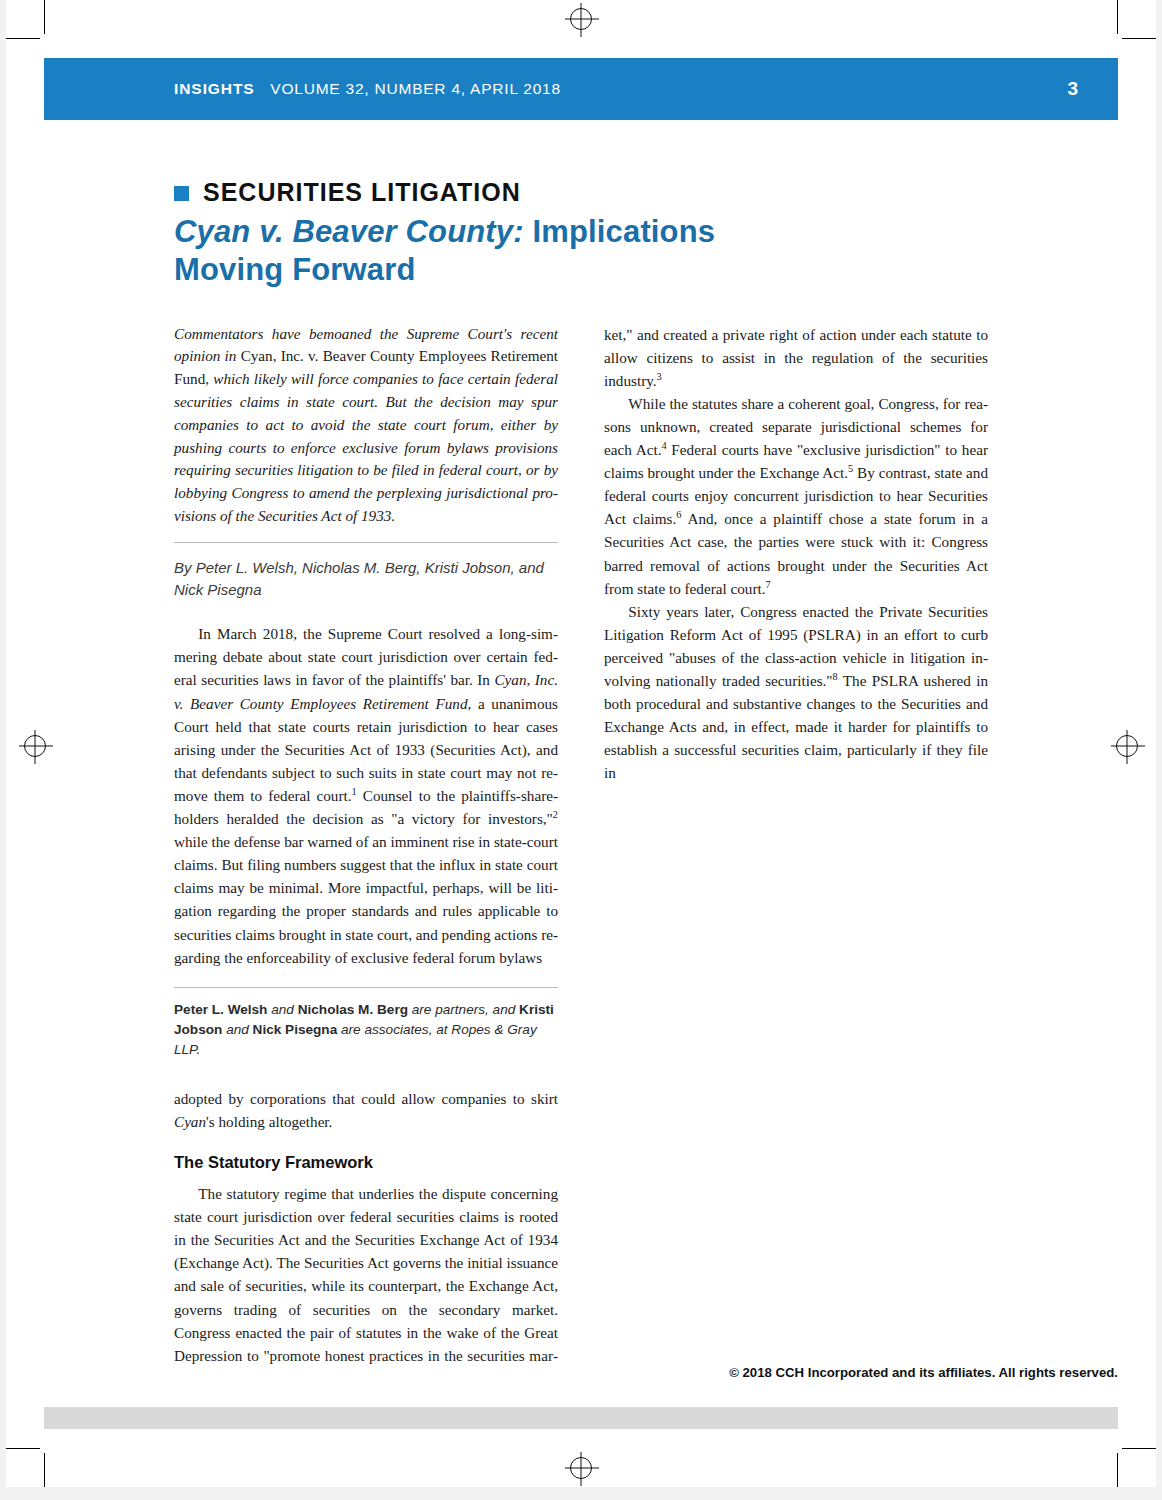INSIGHTS VOLUME 32, NUMBER 4, APRIL 2018
3
SECURITIES LITIGATION
Cyan v. Beaver County: Implications
Moving Forward
Commentators have bemoaned the Supreme Court's recent opinion in Cyan, Inc. v. Beaver County Employees Retirement Fund, which likely will force companies to face certain federal securities claims in state court. But the decision may spur companies to act to avoid the state court forum, either by pushing courts to enforce exclusive forum bylaws provisions requiring securities litigation to be filed in federal court, or by lobbying Congress to amend the perplexing jurisdictional provisions of the Securities Act of 1933.
By Peter L. Welsh, Nicholas M. Berg, Kristi Jobson, and Nick Pisegna
In March 2018, the Supreme Court resolved a long-simmering debate about state court jurisdiction over certain federal securities laws in favor of the plaintiffs' bar. In Cyan, Inc. v. Beaver County Employees Retirement Fund, a unanimous Court held that state courts retain jurisdiction to hear cases arising under the Securities Act of 1933 (Securities Act), and that defendants subject to such suits in state court may not remove them to federal court.1 Counsel to the plaintiffs-shareholders heralded the decision as "a victory for investors,"2 while the defense bar warned of an imminent rise in state-court claims. But filing numbers suggest that the influx in state court claims may be minimal. More impactful, perhaps, will be litigation regarding the proper standards and rules applicable to securities claims brought in state court, and pending actions regarding the enforceability of exclusive federal forum bylaws
Peter L. Welsh and Nicholas M. Berg are partners, and Kristi Jobson and Nick Pisegna are associates, at Ropes & Gray LLP.
adopted by corporations that could allow companies to skirt Cyan's holding altogether.
The Statutory Framework
The statutory regime that underlies the dispute concerning state court jurisdiction over federal securities claims is rooted in the Securities Act and the Securities Exchange Act of 1934 (Exchange Act). The Securities Act governs the initial issuance and sale of securities, while its counterpart, the Exchange Act, governs trading of securities on the secondary market. Congress enacted the pair of statutes in the wake of the Great Depression to "promote honest practices in the securities market," and created a private right of action under each statute to allow citizens to assist in the regulation of the securities industry.3
While the statutes share a coherent goal, Congress, for reasons unknown, created separate jurisdictional schemes for each Act.4 Federal courts have "exclusive jurisdiction" to hear claims brought under the Exchange Act.5 By contrast, state and federal courts enjoy concurrent jurisdiction to hear Securities Act claims.6 And, once a plaintiff chose a state forum in a Securities Act case, the parties were stuck with it: Congress barred removal of actions brought under the Securities Act from state to federal court.7
Sixty years later, Congress enacted the Private Securities Litigation Reform Act of 1995 (PSLRA) in an effort to curb perceived "abuses of the class-action vehicle in litigation involving nationally traded securities."8 The PSLRA ushered in both procedural and substantive changes to the Securities and Exchange Acts and, in effect, made it harder for plaintiffs to establish a successful securities claim, particularly if they file in
© 2018 CCH Incorporated and its affiliates. All rights reserved.